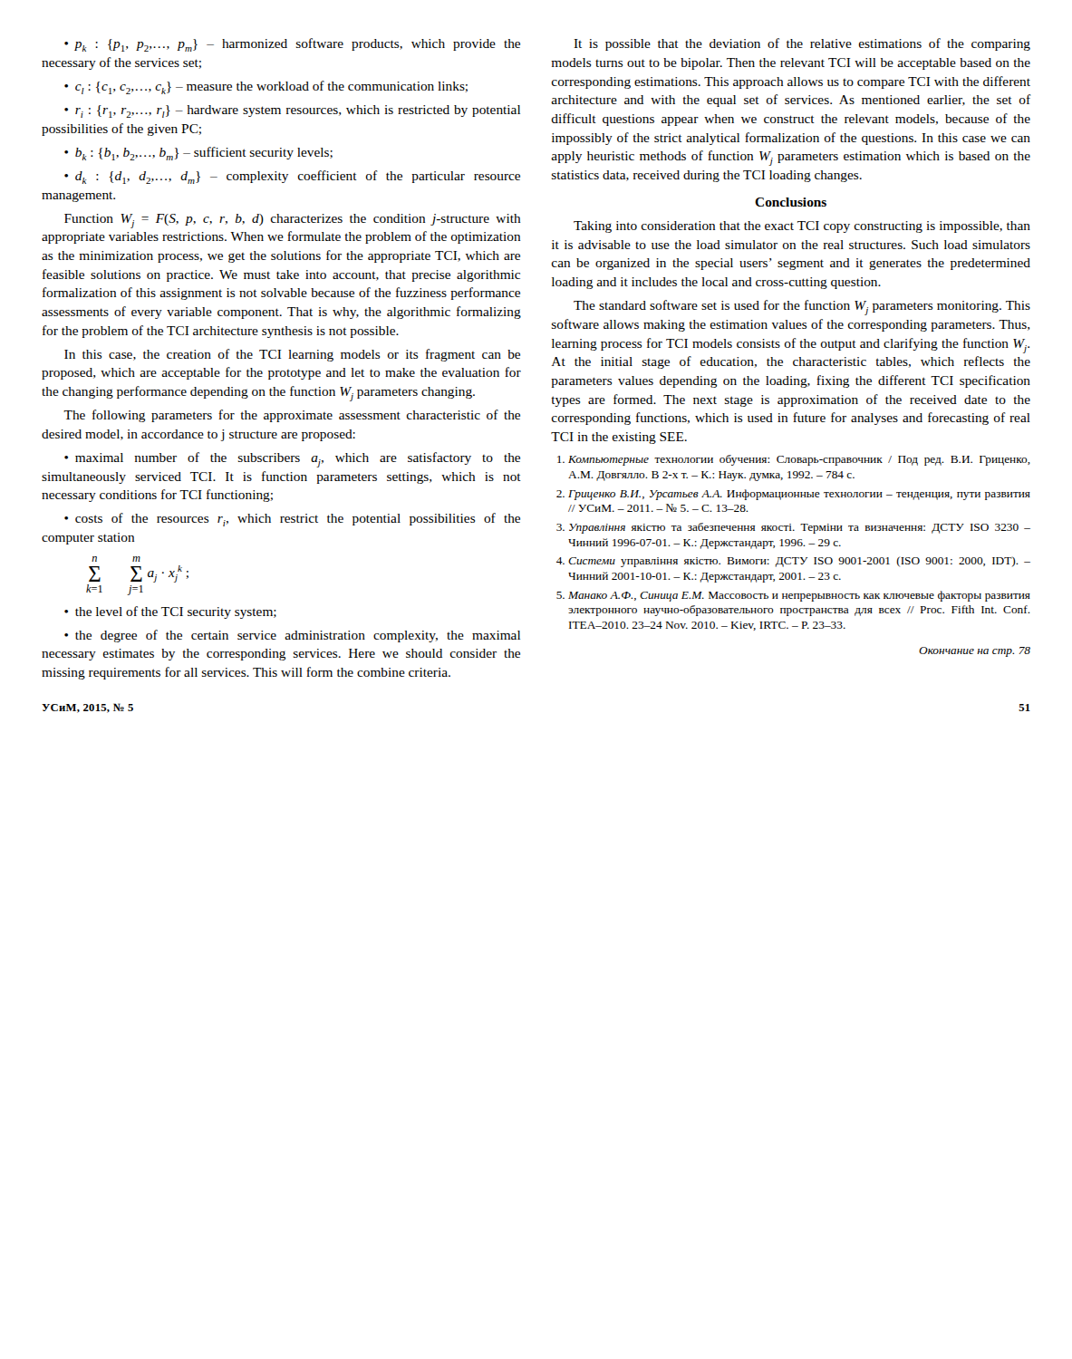pk : {p1, p2,…, pm} – harmonized software products, which provide the necessary of the services set;
cl : {c1, c2,…, ck} – measure the workload of the communication links;
ri : {r1, r2,…, rl} – hardware system resources, which is restricted by potential possibilities of the given PC;
bk : {b1, b2,…, bm} – sufficient security levels;
dk : {d1, d2,…, dm} – complexity coefficient of the particular resource management.
Function Wj = F(S, p, c, r, b, d) characterizes the condition j-structure with appropriate variables restrictions. When we formulate the problem of the optimization as the minimization process, we get the solutions for the appropriate TCI, which are feasible solutions on practice. We must take into account, that precise algorithmic formalization of this assignment is not solvable because of the fuzziness performance assessments of every variable component. That is why, the algorithmic formalizing for the problem of the TCI architecture synthesis is not possible.
In this case, the creation of the TCI learning models or its fragment can be proposed, which are acceptable for the prototype and let to make the evaluation for the changing performance depending on the function Wj parameters changing.
The following parameters for the approximate assessment characteristic of the desired model, in accordance to j structure are proposed:
maximal number of the subscribers aj, which are satisfactory to the simultaneously serviced TCI. It is function parameters settings, which is not necessary conditions for TCI functioning;
costs of the resources ri, which restrict the potential possibilities of the computer station
nΣk=1 mΣj=1 aj · xjk ;
the level of the TCI security system;
the degree of the certain service administration complexity, the maximal necessary estimates by the corresponding services. Here we should consider the missing requirements for all services. This will form the combine criteria.
It is possible that the deviation of the relative estimations of the comparing models turns out to be bipolar. Then the relevant TCI will be acceptable based on the corresponding estimations. This approach allows us to compare TCI with the different architecture and with the equal set of services. As mentioned earlier, the set of difficult questions appear when we construct the relevant models, because of the impossibly of the strict analytical formalization of the questions. In this case we can apply heuristic methods of function Wj parameters estimation which is based on the statistics data, received during the TCI loading changes.
Conclusions
Taking into consideration that the exact TCI copy constructing is impossible, than it is advisable to use the load simulator on the real structures. Such load simulators can be organized in the special users’ segment and it generates the predetermined loading and it includes the local and cross-cutting question.
The standard software set is used for the function Wj parameters monitoring. This software allows making the estimation values of the corresponding parameters. Thus, learning process for TCI models consists of the output and clarifying the function Wj. At the initial stage of education, the characteristic tables, which reflects the parameters values depending on the loading, fixing the different TCI specification types are formed. The next stage is approximation of the received date to the corresponding functions, which is used in future for analyses and forecasting of real TCI in the existing SEE.
Компьютерные технологии обучения: Словарь-справочник / Под ред. В.И. Гриценко, А.М. Довгялло. В 2-х т. – К.: Наук. думка, 1992. – 784 с.
Гриценко В.И., Урсатьев А.А. Информационные технологии – тенденция, пути развития // УСиМ. – 2011. – № 5. – С. 13–28.
Управління якістю та забезпечення якості. Терміни та визначення: ДСТУ ISO 3230 – Чинний 1996-07-01. – К.: Держстандарт, 1996. – 29 с.
Системи управління якістю. Вимоги: ДСТУ ISO 9001-2001 (ISO 9001: 2000, IDT). – Чинний 2001-10-01. – К.: Держстандарт, 2001. – 23 с.
Манако А.Ф., Синица Е.М. Массовость и непрерывность как ключевые факторы развития электронного научно-образовательного пространства для всех // Proc. Fifth Int. Conf. ITEA–2010. 23–24 Nov. 2010. – Kiev, IRTC. – P. 23–33.
Окончание на стр. 78
УСиМ, 2015, № 5 51